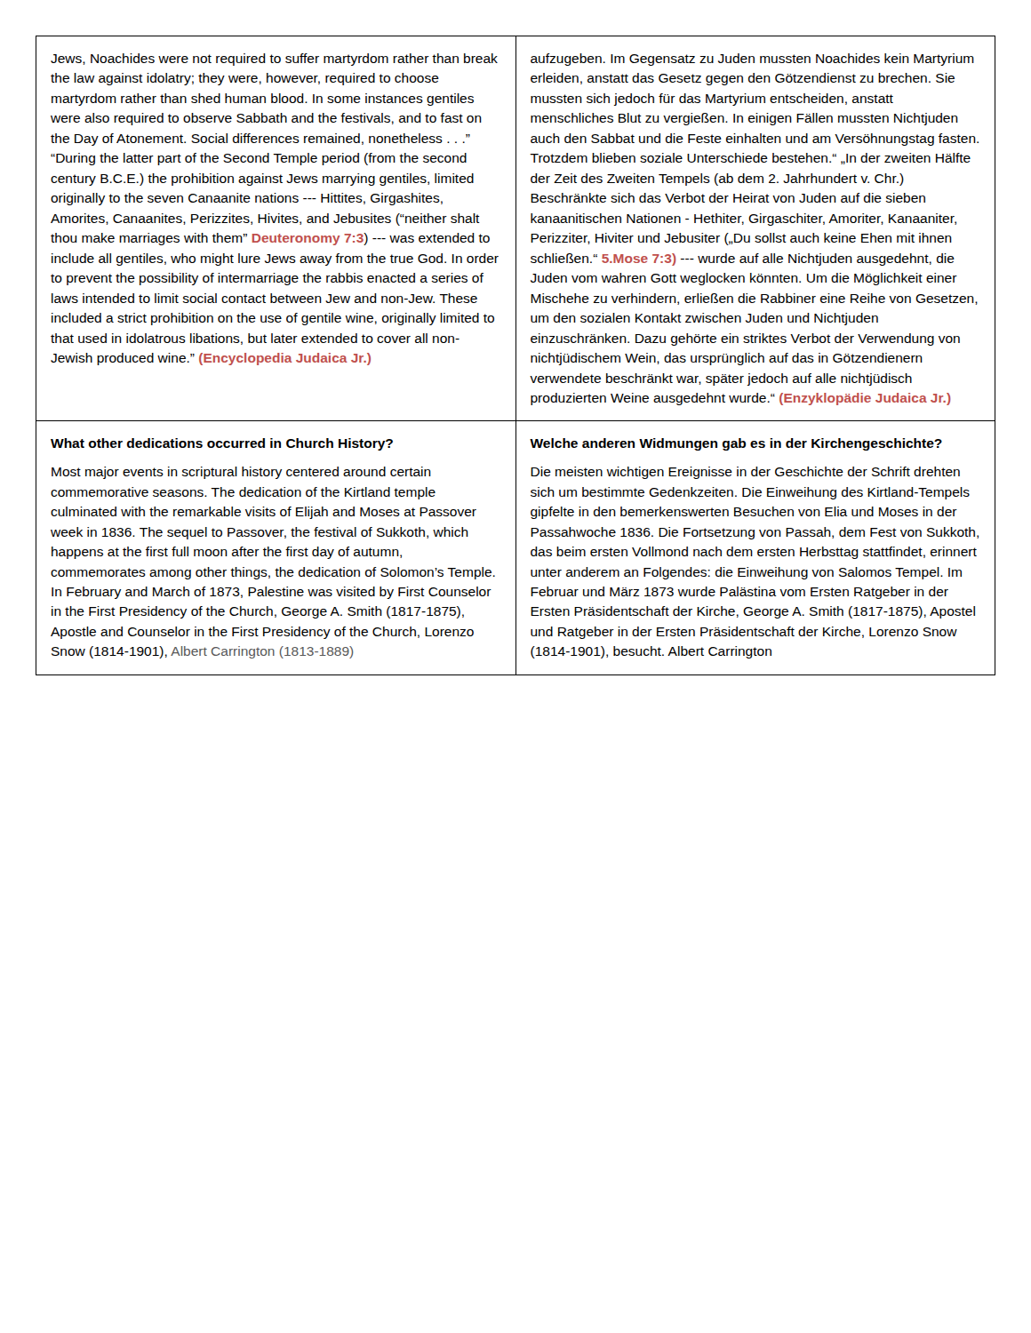| Jews, Noachides were not required to suffer martyrdom rather than break the law against idolatry; they were, however, required to choose martyrdom rather than shed human blood. In some instances gentiles were also required to observe Sabbath and the festivals, and to fast on the Day of Atonement. Social differences remained, nonetheless . . .” “During the latter part of the Second Temple period (from the second century B.C.E.) the prohibition against Jews marrying gentiles, limited originally to the seven Canaanite nations --- Hittites, Girgashites, Amorites, Canaanites, Perizzites, Hivites, and Jebusites (“neither shalt thou make marriages with them” Deuteronomy 7:3 ) --- was extended to include all gentiles, who might lure Jews away from the true God. In order to prevent the possibility of intermarriage the rabbis enacted a series of laws intended to limit social contact between Jew and non-Jew. These included a strict prohibition on the use of gentile wine, originally limited to that used in idolatrous libations, but later extended to cover all non-Jewish produced wine.” (Encyclopedia Judaica Jr.) | aufzugeben. Im Gegensatz zu Juden mussten Noachides kein Martyrium erleiden, anstatt das Gesetz gegen den Götzendienst zu brechen. Sie mussten sich jedoch für das Martyrium entscheiden, anstatt menschliches Blut zu vergießen. In einigen Fällen mussten Nichtjuden auch den Sabbat und die Feste einhalten und am Versöhnungstag fasten. Trotzdem blieben soziale Unterschiede bestehen.“ „In der zweiten Hälfte der Zeit des Zweiten Tempels (ab dem 2. Jahrhundert v. Chr.) Beschränkte sich das Verbot der Heirat von Juden auf die sieben kanaanitischen Nationen - Hethiter, Girgaschiter, Amoriter, Kanaaniter, Perizziter, Hiviter und Jebusiter („Du sollst auch keine Ehen mit ihnen schließen.“ 5.Mose 7:3) --- wurde auf alle Nichtjuden ausgedehnt, die Juden vom wahren Gott weglocken könnten. Um die Möglichkeit einer Mischehe zu verhindern, erließen die Rabbiner eine Reihe von Gesetzen, um den sozialen Kontakt zwischen Juden und Nichtjuden einzuschränken. Dazu gehörte ein striktes Verbot der Verwendung von nichtjüdischem Wein, das ursprünglich auf das in Götzendienern verwendete beschränkt war, später jedoch auf alle nichtjüdisch produzierten Weine ausgedehnt wurde.“ (Enzyklopädie Judaica Jr.) |
| What other dedications occurred in Church History? Most major events in scriptural history centered around certain commemorative seasons. The dedication of the Kirtland temple culminated with the remarkable visits of Elijah and Moses at Passover week in 1836. The sequel to Passover, the festival of Sukkoth, which happens at the first full moon after the first day of autumn, commemorates among other things, the dedication of Solomon’s Temple. In February and March of 1873, Palestine was visited by First Counselor in the First Presidency of the Church, George A. Smith (1817-1875), Apostle and Counselor in the First Presidency of the Church, Lorenzo Snow (1814-1901), Albert Carrington (1813-1889) | Welche anderen Widmungen gab es in der Kirchengeschichte? Die meisten wichtigen Ereignisse in der Geschichte der Schrift drehten sich um bestimmte Gedenkzeiten. Die Einweihung des Kirtland-Tempels gipfelte in den bemerkenswerten Besuchen von Elia und Moses in der Passahwoche 1836. Die Fortsetzung von Passah, dem Fest von Sukkoth, das beim ersten Vollmond nach dem ersten Herbsttag stattfindet, erinnert unter anderem an Folgendes: die Einweihung von Salomos Tempel. Im Februar und März 1873 wurde Palästina vom Ersten Ratgeber in der Ersten Präsidentschaft der Kirche, George A. Smith (1817-1875), Apostel und Ratgeber in der Ersten Präsidentschaft der Kirche, Lorenzo Snow (1814-1901), besucht. Albert Carrington |